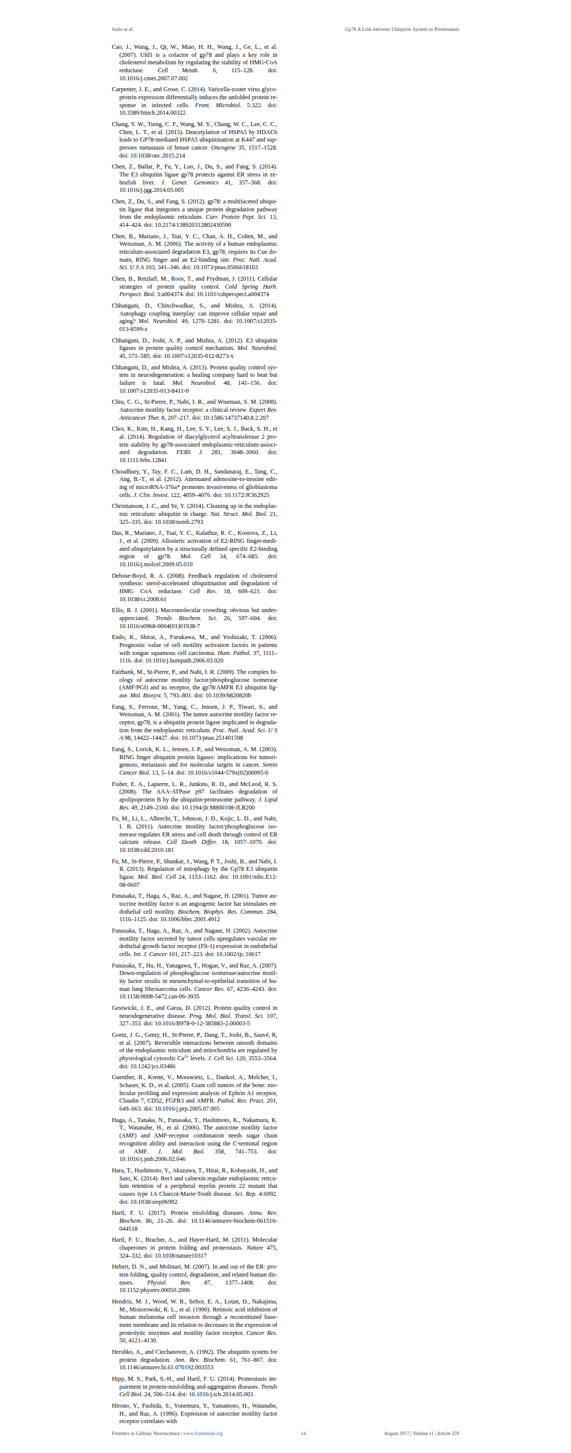Joshi et al.
Gp78 A Link between Ubiquitin System to Proteostasis
Cao, J., Wang, J., Qi, W., Miao, H. H., Wang, J., Ge, L., et al. (2007). Ufd1 is a cofactor of gp78 and plays a key role in cholesterol metabolism by regulating the stability of HMG-CoA reductase. Cell Metab. 6, 115–128. doi: 10.1016/j.cmet.2007.07.002
Carpenter, J. E., and Grose, C. (2014). Varicella-zoster virus glycoprotein expression differentially induces the unfolded protein response in infected cells. Front. Microbiol. 5:322. doi: 10.3389/fmicb.2014.00322
Chang, Y. W., Tseng, C. F., Wang, M. Y., Chang, W. C., Lee, C. C., Chen, L. T., et al. (2015). Deacetylation of HSPA5 by HDAC6 leads to GP78-mediated HSPA5 ubiquitination at K447 and suppresses metastasis of breast cancer. Oncogene 35, 1517–1528. doi: 10.1038/onc.2015.214
Chen, Z., Ballar, P., Fu, Y., Luo, J., Du, S., and Fang, S. (2014). The E3 ubiquitin ligase gp78 protects against ER stress in zebrafish liver. J. Genet. Genomics 41, 357–368. doi: 10.1016/j.jgg.2014.05.005
Chen, Z., Du, S., and Fang, S. (2012). gp78: a multifaceted ubiquitin ligase that integrates a unique protein degradation pathway from the endoplasmic reticulum. Curr. Protein Pept. Sci. 13, 414–424. doi: 10.2174/138920312802430590
Chen, B., Mariano, J., Tsai, Y. C., Chan, A. H., Cohen, M., and Weissman, A. M. (2006). The activity of a human endoplasmic reticulum-associated degradation E3, gp78, requires its Cue domain, RING finger and an E2-binding site. Proc. Natl. Acad. Sci. U S A 103, 341–346. doi: 10.1073/pnas.0506618103
Chen, B., Retzlaff, M., Roos, T., and Frydman, J. (2011). Cellular strategies of protein quality control. Cold Spring Harb. Perspect. Biol. 3:a004374. doi: 10.1101/cshperspect.a004374
Chhangani, D., Chinchwadkar, S., and Mishra, A. (2014). Autophagy coupling interplay: can improve cellular repair and aging? Mol. Neurobiol. 49, 1270–1281. doi: 10.1007/s12035-013-8599-z
Chhangani, D., Joshi, A. P., and Mishra, A. (2012). E3 ubiquitin ligases in protein quality control mechanism. Mol. Neurobiol. 45, 571–585. doi: 10.1007/s12035-012-8273-x
Chhangani, D., and Mishra, A. (2013). Protein quality control system in neurodegeneration: a healing company hard to beat but failure is fatal. Mol. Neurobiol. 48, 141–156. doi: 10.1007/s12035-013-8411-0
Chiu, C. G., St-Pierre, P., Nabi, I. R., and Wiseman, S. M. (2008). Autocrine motility factor receptor: a clinical review. Expert Rev. Anticancer Ther. 8, 207–217. doi: 10.1586/14737140.8.2.207
Choi, K., Kim, H., Kang, H., Lee, S. Y., Lee, S. J., Back, S. H., et al. (2014). Regulation of diacylglycerol acyltransferase 2 protein stability by gp78-associated endoplasmic-reticulum-associated degradation. FEBS J. 281, 3048–3060. doi: 10.1111/febs.12841
Choudhury, Y., Tay, F. C., Lam, D. H., Sandanaraj, E., Tang, C., Ang, B.-T., et al. (2012). Attenuated adenosine-to-inosine editing of microRNA-376a* promotes invasiveness of glioblastoma cells. J. Clin. Invest. 122, 4059–4076. doi: 10.1172/JCI62925
Christianson, J. C., and Ye, Y. (2014). Cleaning up in the endoplasmic reticulum: ubiquitin in charge. Nat. Struct. Mol. Biol. 21, 325–335. doi: 10.1038/nsmb.2793
Das, R., Mariano, J., Tsai, Y. C., Kalathur, R. C., Kostova, Z., Li, J., et al. (2009). Allosteric activation of E2-RING finger-mediated ubiquitylation by a structurally defined specific E2-binding region of gp78. Mol. Cell 34, 674–685. doi: 10.1016/j.molcel.2009.05.010
Debose-Boyd, R. A. (2008). Feedback regulation of cholesterol synthesis: sterol-accelerated ubiquitination and degradation of HMG CoA reductase. Cell Res. 18, 609–621. doi: 10.1038/cr.2008.61
Ellis, R. J. (2001). Macromolecular crowding: obvious but underappreciated. Trends Biochem. Sci. 26, 597–604. doi: 10.1016/s0968-0004(01)01938-7
Endo, K., Shirai, A., Furukawa, M., and Yoshizaki, T. (2006). Prognostic value of cell motility activation factors in patients with tongue squamous cell carcinoma. Hum. Pathol. 37, 1111–1116. doi: 10.1016/j.humpath.2006.03.020
Fairbank, M., St-Pierre, P., and Nabi, I. R. (2009). The complex biology of autocrine motility factor/phosphoglucose isomerase (AMF/PGI) and its receptor, the gp78/AMFR E3 ubiquitin ligase. Mol. Biosyst. 5, 793–801. doi: 10.1039/b820820b
Fang, S., Ferrone, M., Yang, C., Jensen, J. P., Tiwari, S., and Weissman, A. M. (2001). The tumor autocrine motility factor receptor, gp78, is a ubiquitin protein ligase implicated in degradation from the endoplasmic reticulum. Proc. Natl. Acad. Sci. U S A 98, 14422–14427. doi: 10.1073/pnas.251401598
Fang, S., Lorick, K. L., Jensen, J. P., and Weissman, A. M. (2003). RING finger ubiquitin protein ligases: implications for tumorigenesis, metastasis and for molecular targets in cancer. Semin Cancer Biol. 13, 5–14. doi: 10.1016/s1044-579x(02)00095-0
Fisher, E. A., Lapierre, L. R., Junkins, R. D., and McLeod, R. S. (2008). The AAA-ATPase p97 facilitates degradation of apolipoprotein B by the ubiquitin-proteasome pathway. J. Lipid Res. 49, 2149–2160. doi: 10.1194/jlr.M800108-JLR200
Fu, M., Li, L., Albrecht, T., Johnson, J. D., Kojic, L. D., and Nabi, I. R. (2011). Autocrine motility factor/phosphoglucose isomerase regulates ER stress and cell death through control of ER calcium release. Cell Death Differ. 18, 1057–1070. doi: 10.1038/cdd.2010.181
Fu, M., St-Pierre, P., Shankar, J., Wang, P. T., Joshi, B., and Nabi, I. R. (2013). Regulation of mitophagy by the Gp78 E3 ubiquitin ligase. Mol. Biol. Cell 24, 1153–1162. doi: 10.1091/mbc.E12-08-0607
Funasaka, T., Haga, A., Raz, A., and Nagase, H. (2001). Tumor autocrine motility factor is an angiogenic factor hat stimulates endothelial cell motility. Biochem. Biophys. Res. Commun. 284, 1116–1125. doi: 10.1006/bbrc.2001.4912
Funasaka, T., Haga, A., Raz, A., and Nagase, H. (2002). Autocrine motility factor secreted by tumor cells upregulates vascular endothelial growth factor receptor (Flt-1) expression in endothelial cells. Int. J. Cancer 101, 217–223. doi: 10.1002/ijc.10617
Funasaka, T., Hu, H., Yanagawa, T., Hogan, V., and Raz, A. (2007). Down-regulation of phosphoglucose isomerase/autocrine motility factor results in mesenchymal-to-epithelial transition of human lung fibrosarcoma cells. Cancer Res. 67, 4236–4243. doi: 10.1158/0008-5472.can-06-3935
Gestwicki, J. E., and Garza, D. (2012). Protein quality control in neurodegenerative disease. Prog. Mol. Biol. Transl. Sci. 107, 327–353. doi: 10.1016/B978-0-12-385883-2.00003-5
Goetz, J. G., Genty, H., St-Pierre, P., Dang, T., Joshi, B., Sauvé, R, et al. (2007). Reversible interactions between smooth domains of the endoplasmic reticulum and mitochondria are regulated by physiological cytosolic Ca2+ levels. J. Cell Sci. 120, 3553–3564. doi: 10.1242/jcs.03486
Guenther, R., Krenn, V., Morawietz, L., Dankof, A., Melcher, I., Schaser, K. D., et al. (2005). Giant cell tumors of the bone: molecular profiling and expression analysis of Ephrin A1 receptor, Claudin 7, CD52, FGFR3 and AMFR. Pathol. Res. Pract. 201, 649–663. doi: 10.1016/j.prp.2005.07.005
Haga, A., Tanaka, N., Funasaka, T., Hashimoto, K., Nakamura, K. T., Watanabe, H., et al. (2006). The autocrine motility factor (AMF) and AMF-receptor combination needs sugar chain recognition ability and interaction using the C-terminal region of AMF. J. Mol. Biol. 358, 741–753. doi: 10.1016/j.jmb.2006.02.046
Hara, T., Hashimoto, Y., Akuzawa, T., Hirai, R., Kobayashi, H., and Sato, K. (2014). Rer1 and calnexin regulate endoplasmic reticulum retention of a peripheral myelin protein 22 mutant that causes type 1A Charcot-Marie-Tooth disease. Sci. Rep. 4:6992. doi: 10.1038/srep06992
Hartl, F. U. (2017). Protein misfolding diseases. Annu. Rev. Biochem. 86, 21–26. doi: 10.1146/annurev-biochem-061516-044518
Hartl, F. U., Bracher, A., and Hayer-Hartl, M. (2011). Molecular chaperones in protein folding and proteostasis. Nature 475, 324–332. doi: 10.1038/nature10317
Hebert, D. N., and Molinari, M. (2007). In and out of the ER: protein folding, quality control, degradation, and related human diseases. Physiol. Rev. 87, 1377–1408. doi: 10.1152/physrev.00050.2006
Hendrix, M. J., Wood, W. R., Seftor, E. A., Lotan, D., Nakajima, M., Misiorowski, R. L., et al. (1990). Retinoic acid inhibition of human melanoma cell invasion through a reconstituted basement membrane and its relation to decreases in the expression of proteolytic enzymes and motility factor receptor. Cancer Res. 50, 4121–4130.
Hershko, A., and Ciechanover, A. (1992). The ubiquitin system for protein degradation. Ann. Rev. Biochem. 61, 761–807. doi: 10.1146/annurev.bi.61.070192.003553
Hipp, M. S., Park, S.-H., and Hartl, F. U. (2014). Proteostasis impairment in protein-misfolding and-aggregation diseases. Trends Cell Biol. 24, 506–514. doi: 10.1016/j.tcb.2014.05.003
Hirono, Y., Fushida, S., Yonemura, Y., Yamamoto, H., Watanabe, H., and Raz, A. (1996). Expression of autocrine motility factor receptor correlates with
Frontiers in Cellular Neuroscience | www.frontiersin.org
14
August 2017 | Volume 11 | Article 259